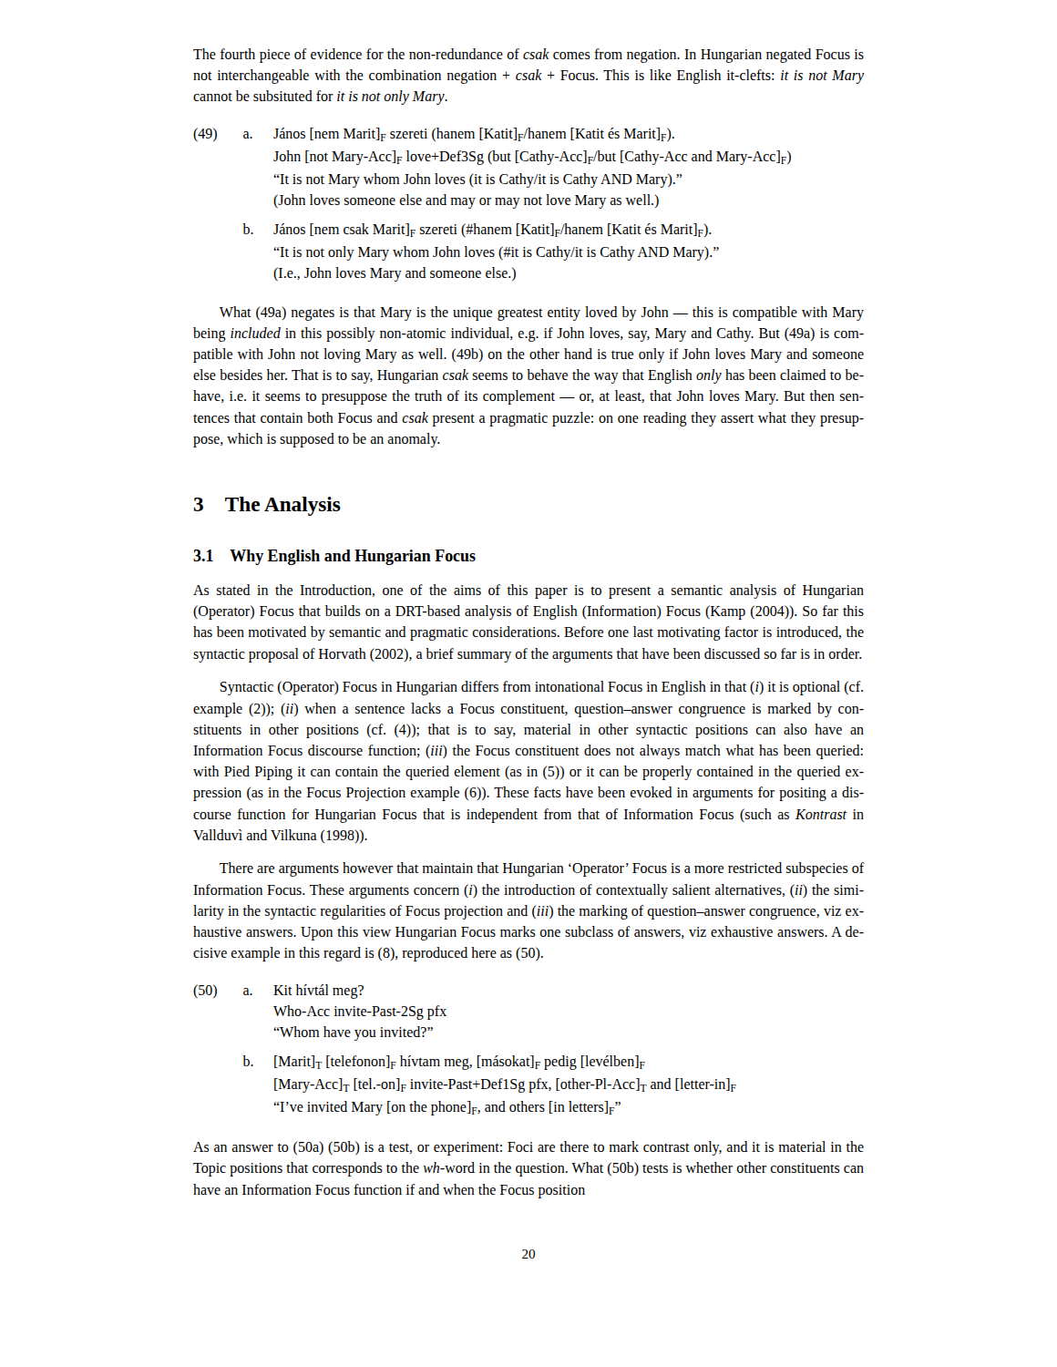The fourth piece of evidence for the non-redundance of csak comes from negation. In Hungarian negated Focus is not interchangeable with the combination negation + csak + Focus. This is like English it-clefts: it is not Mary cannot be subsituted for it is not only Mary.
(49)
a.
János [nem Marit]F szereti (hanem [Katit]F/hanem [Katit és Marit]F).
John [not Mary-Acc]F love+Def3Sg (but [Cathy-Acc]F/but [Cathy-Acc and Mary-Acc]F)
“It is not Mary whom John loves (it is Cathy/it is Cathy AND Mary).”
(John loves someone else and may or may not love Mary as well.)
b.
János [nem csak Marit]F szereti (#hanem [Katit]F/hanem [Katit és Marit]F).
“It is not only Mary whom John loves (#it is Cathy/it is Cathy AND Mary).”
(I.e., John loves Mary and someone else.)
What (49a) negates is that Mary is the unique greatest entity loved by John — this is compatible with Mary being included in this possibly non-atomic individual, e.g. if John loves, say, Mary and Cathy. But (49a) is compatible with John not loving Mary as well. (49b) on the other hand is true only if John loves Mary and someone else besides her. That is to say, Hungarian csak seems to behave the way that English only has been claimed to behave, i.e. it seems to presuppose the truth of its complement — or, at least, that John loves Mary. But then sentences that contain both Focus and csak present a pragmatic puzzle: on one reading they assert what they presuppose, which is supposed to be an anomaly.
3 The Analysis
3.1 Why English and Hungarian Focus
As stated in the Introduction, one of the aims of this paper is to present a semantic analysis of Hungarian (Operator) Focus that builds on a DRT-based analysis of English (Information) Focus (Kamp (2004)). So far this has been motivated by semantic and pragmatic considerations. Before one last motivating factor is introduced, the syntactic proposal of Horvath (2002), a brief summary of the arguments that have been discussed so far is in order.
Syntactic (Operator) Focus in Hungarian differs from intonational Focus in English in that (i) it is optional (cf. example (2)); (ii) when a sentence lacks a Focus constituent, question–answer congruence is marked by constituents in other positions (cf. (4)); that is to say, material in other syntactic positions can also have an Information Focus discourse function; (iii) the Focus constituent does not always match what has been queried: with Pied Piping it can contain the queried element (as in (5)) or it can be properly contained in the queried expression (as in the Focus Projection example (6)). These facts have been evoked in arguments for positing a discourse function for Hungarian Focus that is independent from that of Information Focus (such as Kontrast in Vallduvì and Vilkuna (1998)).
There are arguments however that maintain that Hungarian ‘Operator’ Focus is a more restricted subspecies of Information Focus. These arguments concern (i) the introduction of contextually salient alternatives, (ii) the similarity in the syntactic regularities of Focus projection and (iii) the marking of question–answer congruence, viz exhaustive answers. Upon this view Hungarian Focus marks one subclass of answers, viz exhaustive answers. A decisive example in this regard is (8), reproduced here as (50).
(50)
a.
Kit hívtál meg?
Who-Acc invite-Past-2Sg pfx
“Whom have you invited?”
b.
[Marit]T [telefonon]F hívtam meg, [másokat]F pedig [levélben]F
[Mary-Acc]T [tel.-on]F invite-Past+Def1Sg pfx, [other-Pl-Acc]T and [letter-in]F
“I’ve invited Mary [on the phone]F, and others [in letters]F”
As an answer to (50a) (50b) is a test, or experiment: Foci are there to mark contrast only, and it is material in the Topic positions that corresponds to the wh-word in the question. What (50b) tests is whether other constituents can have an Information Focus function if and when the Focus position
20